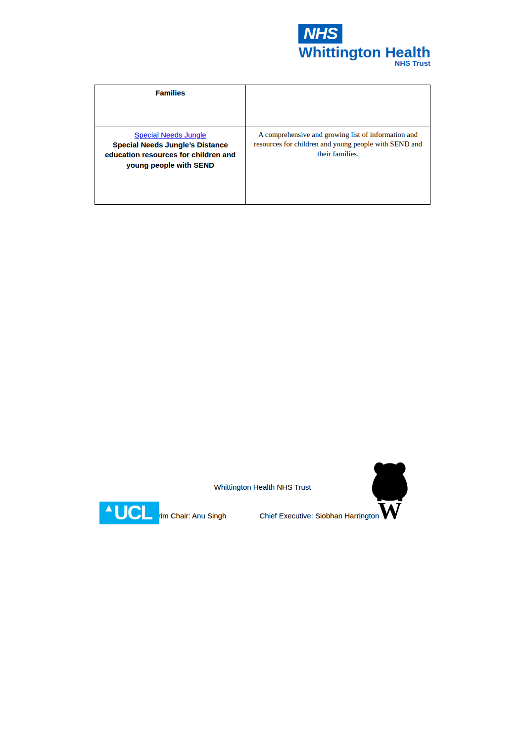NHS
Whittington Health
NHS Trust
| Families | |
| Special Needs Jungle Special Needs Jungle’s Distance education resources for children and young people with SEND | A comprehensive and growing list of information and resources for children and young people with SEND and their families. |
Whittington Health NHS Trust
Interim Chair: Anu Singh Chief Executive: Siobhan Harrington
▲UCL
W